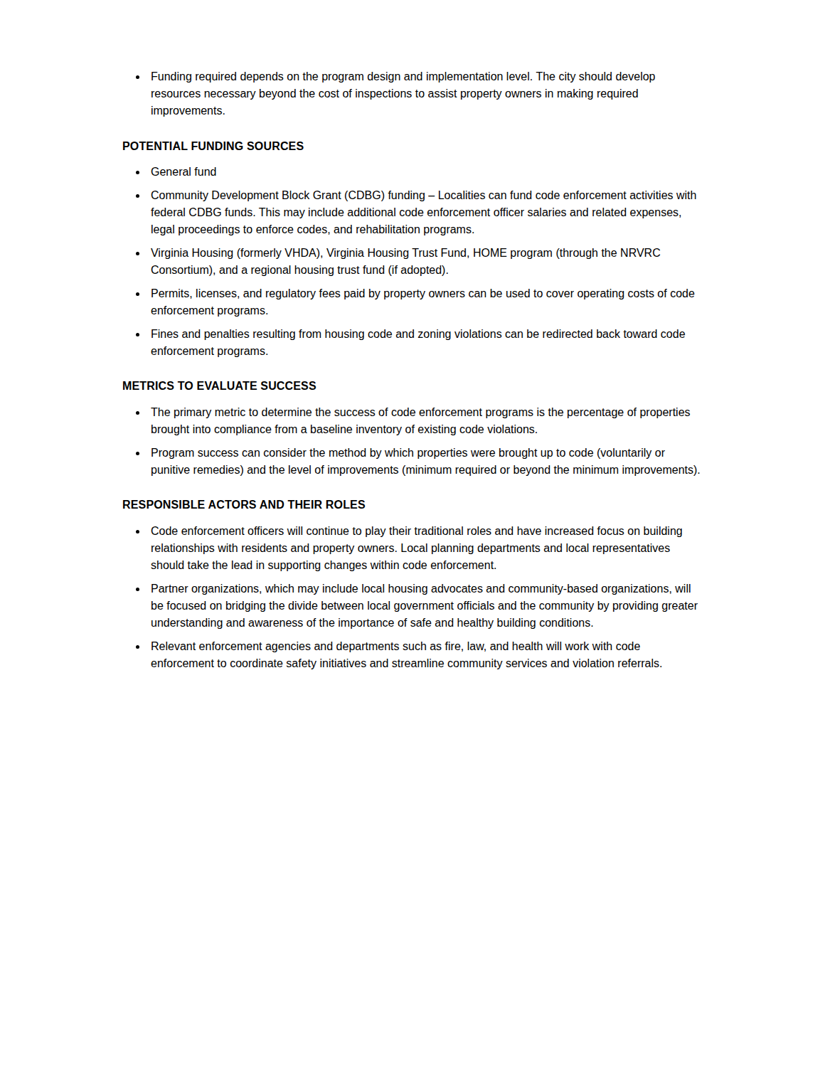Funding required depends on the program design and implementation level. The city should develop resources necessary beyond the cost of inspections to assist property owners in making required improvements.
Potential Funding Sources
General fund
Community Development Block Grant (CDBG) funding – Localities can fund code enforcement activities with federal CDBG funds. This may include additional code enforcement officer salaries and related expenses, legal proceedings to enforce codes, and rehabilitation programs.
Virginia Housing (formerly VHDA), Virginia Housing Trust Fund, HOME program (through the NRVRC Consortium), and a regional housing trust fund (if adopted).
Permits, licenses, and regulatory fees paid by property owners can be used to cover operating costs of code enforcement programs.
Fines and penalties resulting from housing code and zoning violations can be redirected back toward code enforcement programs.
Metrics to Evaluate Success
The primary metric to determine the success of code enforcement programs is the percentage of properties brought into compliance from a baseline inventory of existing code violations.
Program success can consider the method by which properties were brought up to code (voluntarily or punitive remedies) and the level of improvements (minimum required or beyond the minimum improvements).
Responsible Actors and Their Roles
Code enforcement officers will continue to play their traditional roles and have increased focus on building relationships with residents and property owners. Local planning departments and local representatives should take the lead in supporting changes within code enforcement.
Partner organizations, which may include local housing advocates and community-based organizations, will be focused on bridging the divide between local government officials and the community by providing greater understanding and awareness of the importance of safe and healthy building conditions.
Relevant enforcement agencies and departments such as fire, law, and health will work with code enforcement to coordinate safety initiatives and streamline community services and violation referrals.